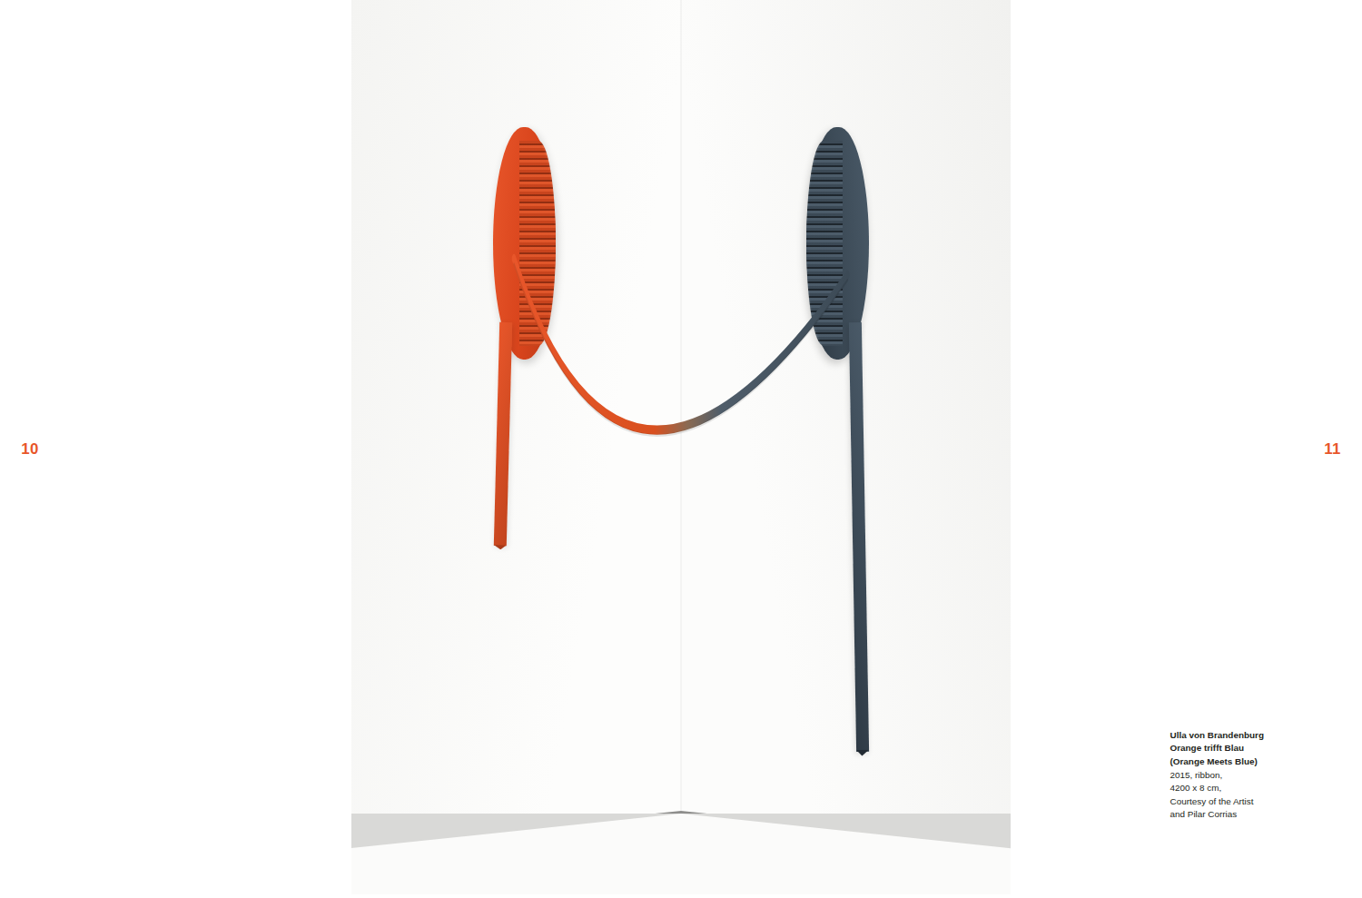10 11
Ulla von Brandenburg Orange trifft Blau
(Orange Meets Blue) 2015, ribbon,
4200 x 8 cm,
Courtesy of the Artist
and Pilar Corrias